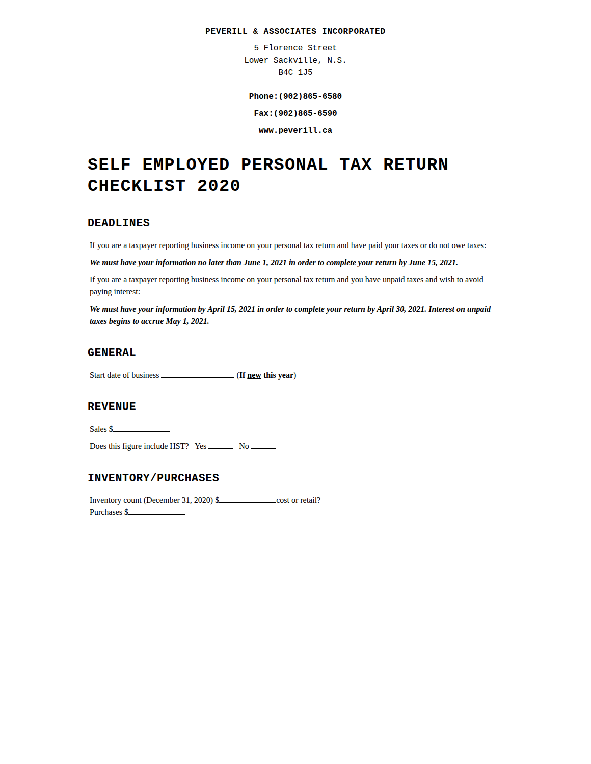PEVERILL & ASSOCIATES INCORPORATED
5 Florence Street
Lower Sackville, N.S.
B4C 1J5
Phone:(902)865-6580
Fax:(902)865-6590
www.peverill.ca
SELF EMPLOYED PERSONAL TAX RETURN CHECKLIST 2020
DEADLINES
If you are a taxpayer reporting business income on your personal tax return and have paid your taxes or do not owe taxes:
We must have your information no later than June 1, 2021 in order to complete your return by June 15, 2021.
If you are a taxpayer reporting business income on your personal tax return and you have unpaid taxes and wish to avoid paying interest:
We must have your information by April 15, 2021 in order to complete your return by April 30, 2021. Interest on unpaid taxes begins to accrue May 1, 2021.
GENERAL
Start date of business (If new this year)
REVENUE
Sales $
Does this figure include HST? Yes No
INVENTORY/PURCHASES
Inventory count (December 31, 2020) $ cost or retail?
Purchases $